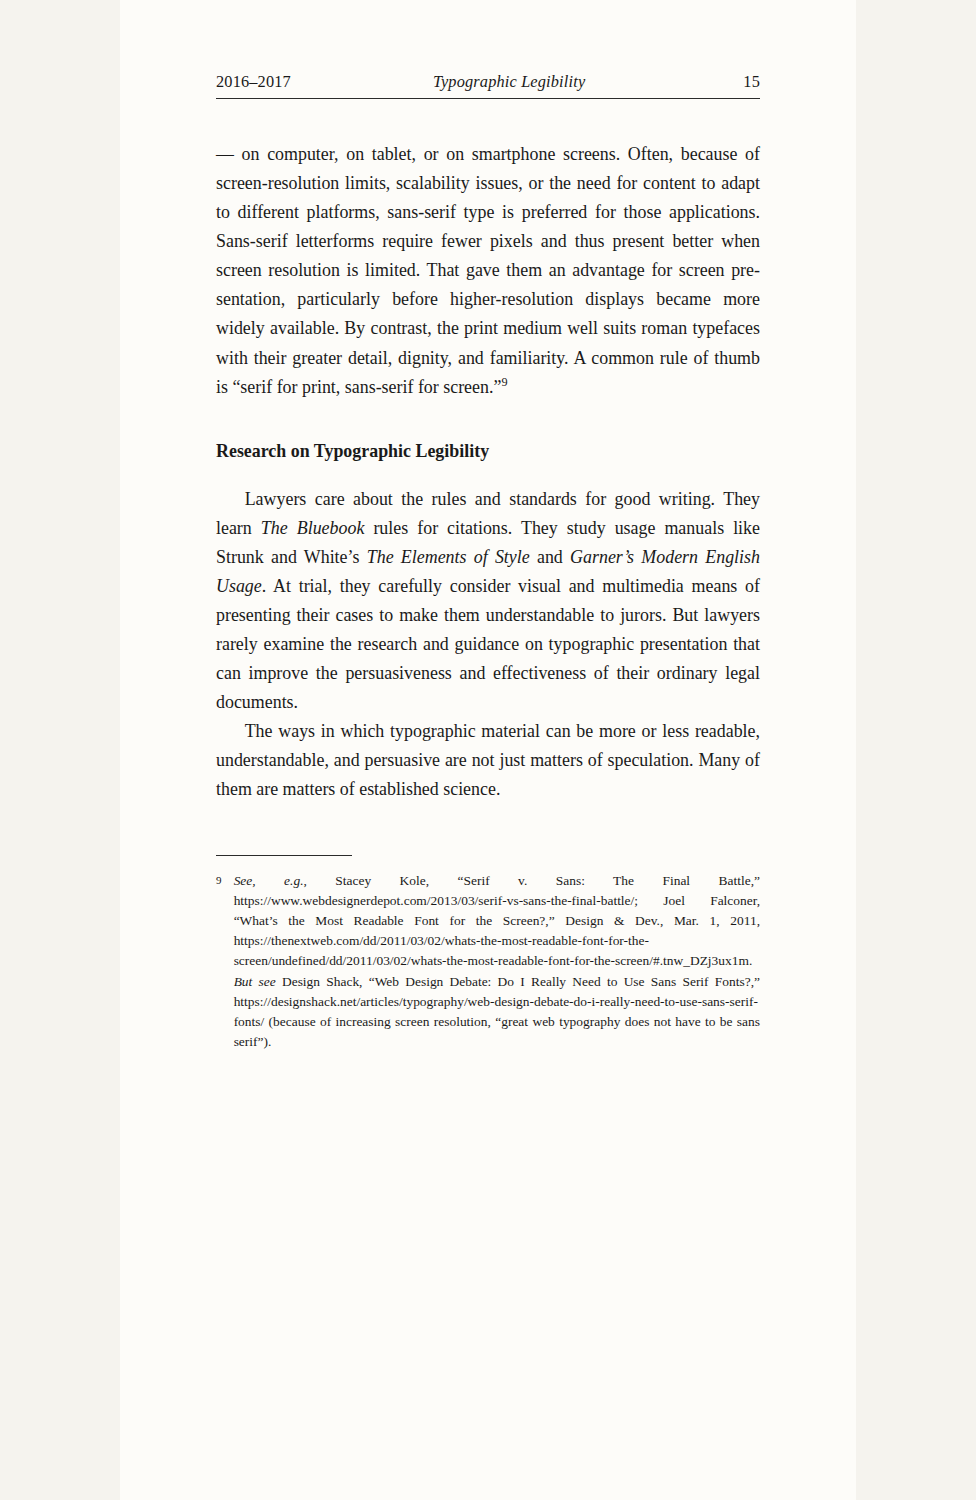2016–2017 Typographic Legibility 15
— on computer, on tablet, or on smartphone screens. Often, because of screen-resolution limits, scalability issues, or the need for content to adapt to different platforms, sans-serif type is preferred for those applications. Sans-serif letterforms require fewer pixels and thus present better when screen resolution is limited. That gave them an advantage for screen presentation, particularly before higher-resolution displays became more widely available. By contrast, the print medium well suits roman typefaces with their greater detail, dignity, and familiarity. A common rule of thumb is “serif for print, sans-serif for screen.”9
Research on Typographic Legibility
Lawyers care about the rules and standards for good writing. They learn The Bluebook rules for citations. They study usage manuals like Strunk and White’s The Elements of Style and Garner’s Modern English Usage. At trial, they carefully consider visual and multimedia means of presenting their cases to make them understandable to jurors. But lawyers rarely examine the research and guidance on typographic presentation that can improve the persuasiveness and effectiveness of their ordinary legal documents.
The ways in which typographic material can be more or less readable, understandable, and persuasive are not just matters of speculation. Many of them are matters of established science.
9 See, e.g., Stacey Kole, “Serif v. Sans: The Final Battle,” https://www.webdesignerdepot.com/2013/03/serif-vs-sans-the-final-battle/; Joel Falconer, “What’s the Most Readable Font for the Screen?,” Design & Dev., Mar. 1, 2011, https://thenextweb.com/dd/2011/03/02/whats-the-most-readable-font-for-the-screen/undefined/dd/2011/03/02/whats-the-most-readable-font-for-the-screen/#.tnw_DZj3ux1m. But see Design Shack, “Web Design Debate: Do I Really Need to Use Sans Serif Fonts?,” https://designshack.net/articles/typography/web-design-debate-do-i-really-need-to-use-sans-serif-fonts/ (because of increasing screen resolution, “great web typography does not have to be sans serif”).